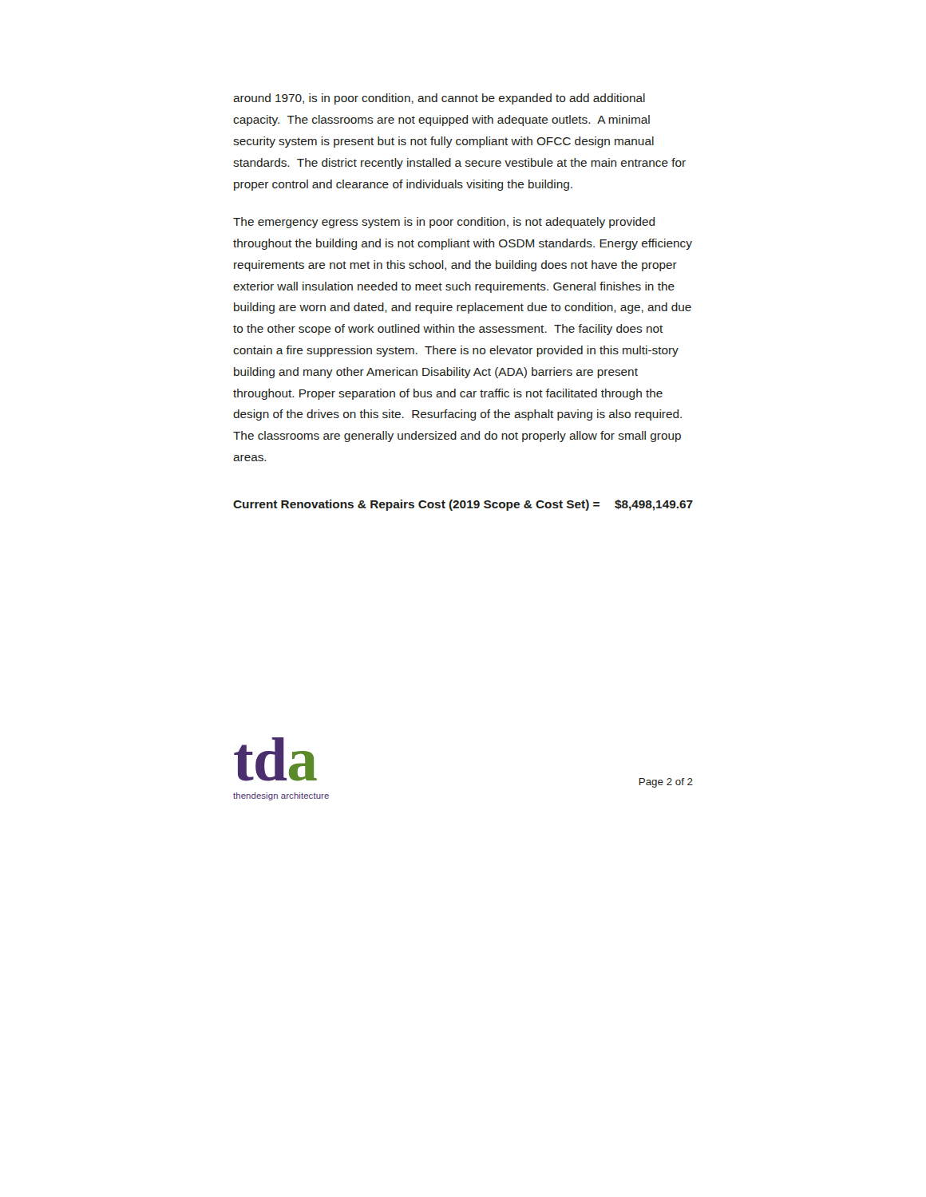around 1970, is in poor condition, and cannot be expanded to add additional capacity. The classrooms are not equipped with adequate outlets. A minimal security system is present but is not fully compliant with OFCC design manual standards. The district recently installed a secure vestibule at the main entrance for proper control and clearance of individuals visiting the building.
The emergency egress system is in poor condition, is not adequately provided throughout the building and is not compliant with OSDM standards. Energy efficiency requirements are not met in this school, and the building does not have the proper exterior wall insulation needed to meet such requirements. General finishes in the building are worn and dated, and require replacement due to condition, age, and due to the other scope of work outlined within the assessment. The facility does not contain a fire suppression system. There is no elevator provided in this multi-story building and many other American Disability Act (ADA) barriers are present throughout. Proper separation of bus and car traffic is not facilitated through the design of the drives on this site. Resurfacing of the asphalt paving is also required. The classrooms are generally undersized and do not properly allow for small group areas.
Current Renovations & Repairs Cost (2019 Scope & Cost Set) = $8,498,149.67
tda
thendesign architecture
Page 2 of 2